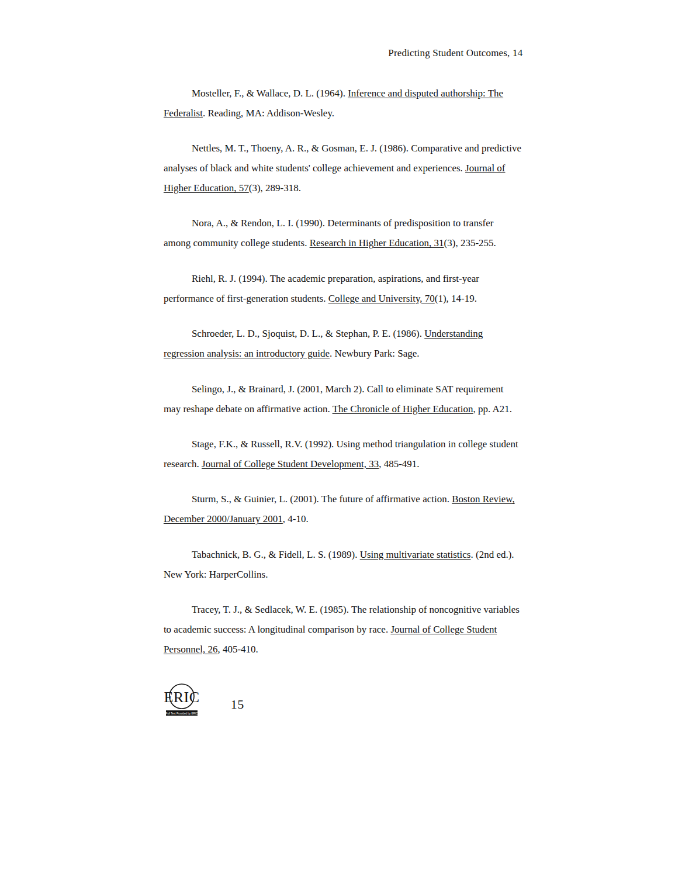Predicting Student Outcomes, 14
Mosteller, F., & Wallace, D. L. (1964). Inference and disputed authorship: The Federalist. Reading, MA: Addison-Wesley.
Nettles, M. T., Thoeny, A. R., & Gosman, E. J. (1986). Comparative and predictive analyses of black and white students' college achievement and experiences. Journal of Higher Education, 57(3), 289-318.
Nora, A., & Rendon, L. I. (1990). Determinants of predisposition to transfer among community college students. Research in Higher Education, 31(3), 235-255.
Riehl, R. J. (1994). The academic preparation, aspirations, and first-year performance of first-generation students. College and University, 70(1), 14-19.
Schroeder, L. D., Sjoquist, D. L., & Stephan, P. E. (1986). Understanding regression analysis: an introductory guide. Newbury Park: Sage.
Selingo, J., & Brainard, J. (2001, March 2). Call to eliminate SAT requirement may reshape debate on affirmative action. The Chronicle of Higher Education, pp. A21.
Stage, F.K., & Russell, R.V. (1992). Using method triangulation in college student research. Journal of College Student Development, 33, 485-491.
Sturm, S., & Guinier, L. (2001). The future of affirmative action. Boston Review, December 2000/January 2001, 4-10.
Tabachnick, B. G., & Fidell, L. S. (1989). Using multivariate statistics. (2nd ed.). New York: HarperCollins.
Tracey, T. J., & Sedlacek, W. E. (1985). The relationship of noncognitive variables to academic success: A longitudinal comparison by race. Journal of College Student Personnel, 26, 405-410.
ERIC Full Text Provided by ERIC
15